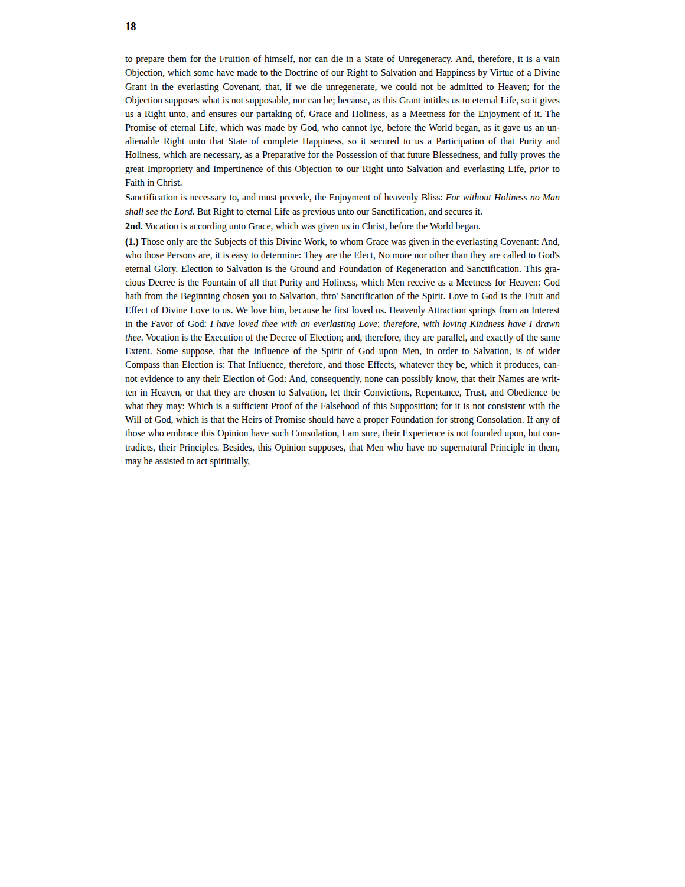18
to prepare them for the Fruition of himself, nor can die in a State of Unregeneracy. And, therefore, it is a vain Objection, which some have made to the Doctrine of our Right to Salvation and Happiness by Virtue of a Divine Grant in the everlasting Covenant, that, if we die unregenerate, we could not be admitted to Heaven; for the Objection supposes what is not supposable, nor can be; because, as this Grant intitles us to eternal Life, so it gives us a Right unto, and ensures our partaking of, Grace and Holiness, as a Meetness for the Enjoyment of it. The Promise of eternal Life, which was made by God, who cannot lye, before the World began, as it gave us an unalienable Right unto that State of complete Happiness, so it secured to us a Participation of that Purity and Holiness, which are necessary, as a Preparative for the Possession of that future Blessedness, and fully proves the great Impropriety and Impertinence of this Objection to our Right unto Salvation and everlasting Life, prior to Faith in Christ.
Sanctification is necessary to, and must precede, the Enjoyment of heavenly Bliss: For without Holiness no Man shall see the Lord. But Right to eternal Life as previous unto our Sanctification, and secures it.
2nd. Vocation is according unto Grace, which was given us in Christ, before the World began.
(1.) Those only are the Subjects of this Divine Work, to whom Grace was given in the everlasting Covenant: And, who those Persons are, it is easy to determine: They are the Elect, No more nor other than they are called to God's eternal Glory. Election to Salvation is the Ground and Foundation of Regeneration and Sanctification. This gracious Decree is the Fountain of all that Purity and Holiness, which Men receive as a Meetness for Heaven: God hath from the Beginning chosen you to Salvation, thro' Sanctification of the Spirit. Love to God is the Fruit and Effect of Divine Love to us. We love him, because he first loved us. Heavenly Attraction springs from an Interest in the Favor of God: I have loved thee with an everlasting Love; therefore, with loving Kindness have I drawn thee. Vocation is the Execution of the Decree of Election; and, therefore, they are parallel, and exactly of the same Extent. Some suppose, that the Influence of the Spirit of God upon Men, in order to Salvation, is of wider Compass than Election is: That Influence, therefore, and those Effects, whatever they be, which it produces, cannot evidence to any their Election of God: And, consequently, none can possibly know, that their Names are written in Heaven, or that they are chosen to Salvation, let their Convictions, Repentance, Trust, and Obedience be what they may: Which is a sufficient Proof of the Falsehood of this Supposition; for it is not consistent with the Will of God, which is that the Heirs of Promise should have a proper Foundation for strong Consolation. If any of those who embrace this Opinion have such Consolation, I am sure, their Experience is not founded upon, but contradicts, their Principles. Besides, this Opinion supposes, that Men who have no supernatural Principle in them, may be assisted to act spiritually,